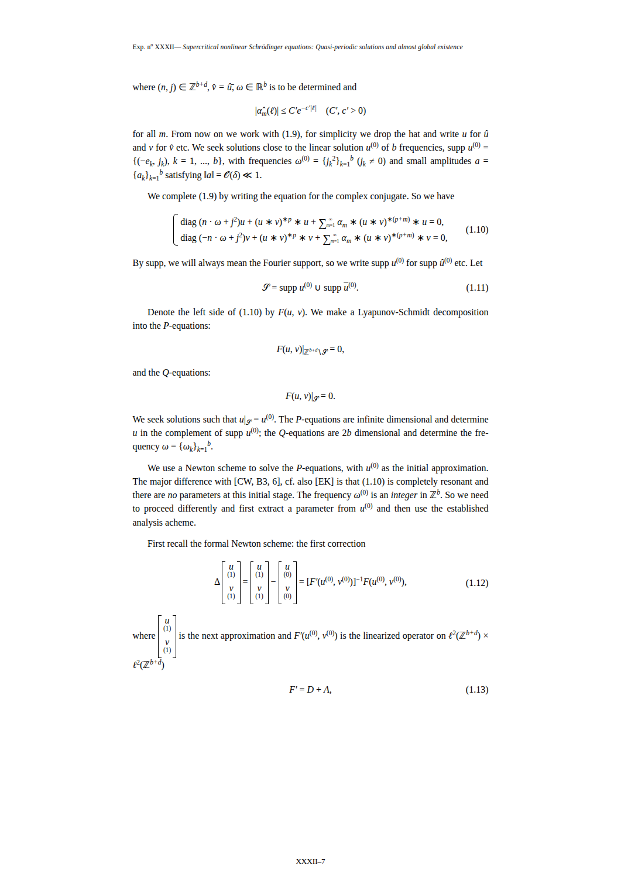Exp. no XXXII— Supercritical nonlinear Schrödinger equations: Quasi-periodic solutions and almost global existence
where (n, j) ∈ ℤb+d, v̂ = û̄, ω ∈ ℝb is to be determined and
|α̂m(ℓ)| ≤ C′e−c′|ℓ| (C′, c′ > 0)
for all m. From now on we work with (1.9), for simplicity we drop the hat and write u for û and v for v̂ etc. We seek solutions close to the linear solution u(0) of b frequencies, supp u(0) = {(−ek, jk), k = 1, ..., b}, with frequencies ω(0) = {jk2}k=1b (jk ≠ 0) and small amplitudes a = {ak}k=1b satisfying ‖a‖ = 𝒪(δ) ≪ 1.
We complete (1.9) by writing the equation for the complex conjugate. So we have
diag (n · ω + j2)u + (u ∗ v)∗p ∗ u + ∑∞m=1 αm ∗ (u ∗ v)∗(p+m) ∗ u = 0, diag (−n · ω + j2)v + (u ∗ v)∗p ∗ v + ∑∞m=1 αm ∗ (u ∗ v)∗(p+m) ∗ v = 0,
(1.10)
By supp, we will always mean the Fourier support, so we write supp u(0) for supp û(0) etc. Let
𝒮 = supp u(0) ∪ supp u(0).
(1.11)
Denote the left side of (1.10) by F(u, v). We make a Lyapunov-Schmidt decomposition into the P-equations:
F(u, v)|ℤb+d∖𝒮 = 0,
and the Q-equations:
F(u, v)|𝒮 = 0.
We seek solutions such that u|𝒮 = u(0). The P-equations are infinite dimensional and determine u in the complement of supp u(0); the Q-equations are 2b dimensional and determine the frequency ω = {ωk}k=1b.
We use a Newton scheme to solve the P-equations, with u(0) as the initial approximation. The major difference with [CW, B3, 6], cf. also [EK] is that (1.10) is completely resonant and there are no parameters at this initial stage. The frequency ω(0) is an integer in ℤb. So we need to proceed differently and first extract a parameter from u(0) and then use the established analysis acheme.
First recall the formal Newton scheme: the first correction
Δ u(1) v(1) = u(1) v(1) − u(0) v(0) = [F′(u(0), v(0))]−1F(u(0), v(0)),
(1.12)
where u(1) v(1) is the next approximation and F′(u(0), v(0)) is the linearized operator on ℓ2(ℤb+d) × ℓ2(ℤb+d)
F′ = D + A,
(1.13)
XXXII–7